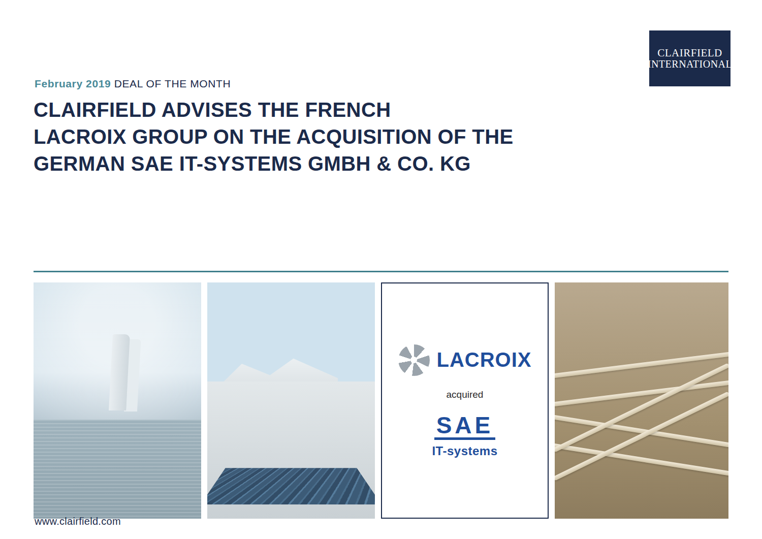CLAIRFIELD INTERNATIONAL
February 2019 DEAL OF THE MONTH
Clairfield advises the French
Lacroix Group on the acquisition of the
German SAE IT-systems GmbH & Co. KG
LACROIX
acquired
SAE
IT-systems
www.clairfield.com